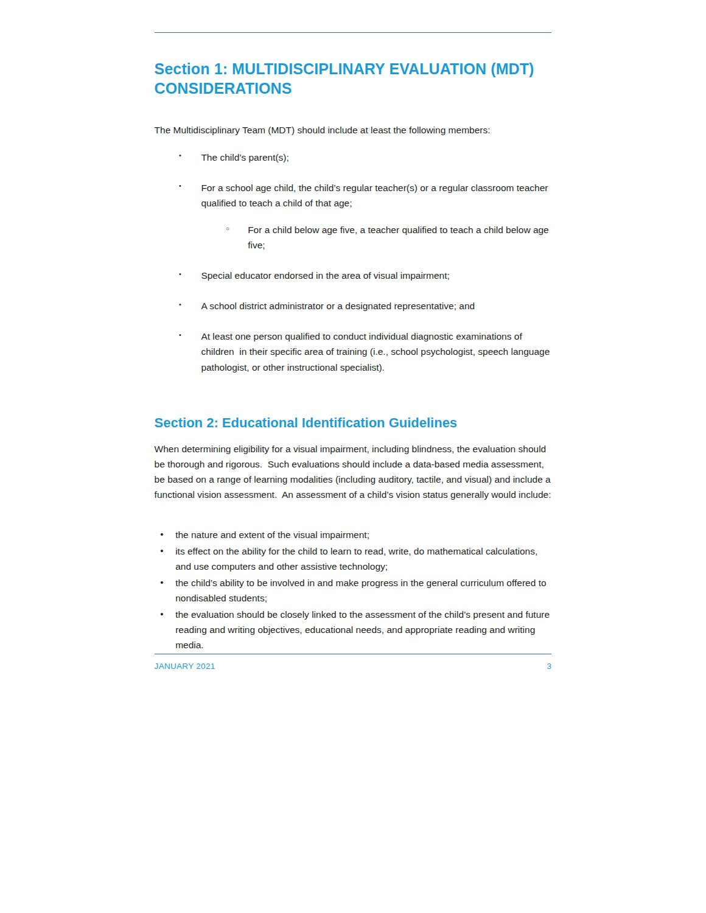Section 1: MULTIDISCIPLINARY EVALUATION (MDT) CONSIDERATIONS
The Multidisciplinary Team (MDT) should include at least the following members:
The child’s parent(s);
For a school age child, the child’s regular teacher(s) or a regular classroom teacher qualified to teach a child of that age;
For a child below age five, a teacher qualified to teach a child below age five;
Special educator endorsed in the area of visual impairment;
A school district administrator or a designated representative; and
At least one person qualified to conduct individual diagnostic examinations of children in their specific area of training (i.e., school psychologist, speech language pathologist, or other instructional specialist).
Section 2: Educational Identification Guidelines
When determining eligibility for a visual impairment, including blindness, the evaluation should be thorough and rigorous. Such evaluations should include a data-based media assessment, be based on a range of learning modalities (including auditory, tactile, and visual) and include a functional vision assessment. An assessment of a child’s vision status generally would include:
the nature and extent of the visual impairment;
its effect on the ability for the child to learn to read, write, do mathematical calculations, and use computers and other assistive technology;
the child’s ability to be involved in and make progress in the general curriculum offered to nondisabled students;
the evaluation should be closely linked to the assessment of the child’s present and future reading and writing objectives, educational needs, and appropriate reading and writing media.
JANUARY 2021 3